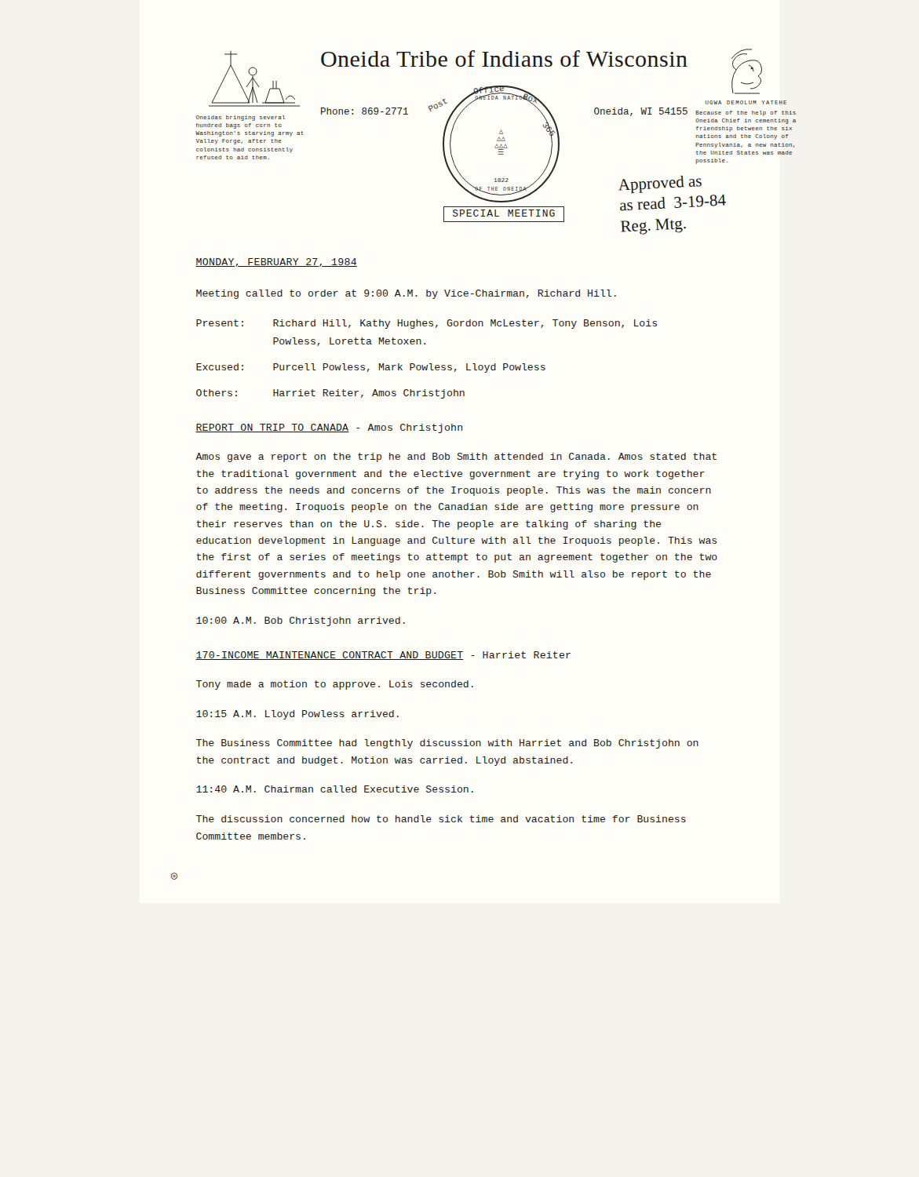Oneidas bringing several hundred bags of corn to Washington's starving army at Valley Forge, after the colonists had consistently refused to aid them.
Oneida Tribe of Indians of Wisconsin
Phone: 869-2771
Post Office Box 365
ONEIDA NATION
OF THE ONEIDA
△
△△
△△△
☰
1822
Oneida, WI 54155
SPECIAL MEETING
UGWA DEMOLUM YATEHE
Because of the help of this Oneida Chief in cementing a friendship between the six nations and the Colony of Pennsylvania, a new nation, the United States was made possible.
Approved as
as read 3-19-84
Reg. Mtg.
MONDAY, FEBRUARY 27, 1984
Meeting called to order at 9:00 A.M. by Vice-Chairman, Richard Hill.
Present:
Richard Hill, Kathy Hughes, Gordon McLester, Tony Benson, Lois
Powless, Loretta Metoxen.
Excused:
Purcell Powless, Mark Powless, Lloyd Powless
Others:
Harriet Reiter, Amos Christjohn
REPORT ON TRIP TO CANADA - Amos Christjohn
Amos gave a report on the trip he and Bob Smith attended in Canada. Amos stated that the traditional government and the elective government are trying to work together to address the needs and concerns of the Iroquois people. This was the main concern of the meeting. Iroquois people on the Canadian side are getting more pressure on their reserves than on the U.S. side. The people are talking of sharing the education development in Language and Culture with all the Iroquois people. This was the first of a series of meetings to attempt to put an agreement together on the two different governments and to help one another. Bob Smith will also be report to the Business Committee concerning the trip.
10:00 A.M. Bob Christjohn arrived.
170-INCOME MAINTENANCE CONTRACT AND BUDGET - Harriet Reiter
Tony made a motion to approve. Lois seconded.
10:15 A.M. Lloyd Powless arrived.
The Business Committee had lengthly discussion with Harriet and Bob Christjohn on the contract and budget. Motion was carried. Lloyd abstained.
11:40 A.M. Chairman called Executive Session.
The discussion concerned how to handle sick time and vacation time for Business Committee members.
◎